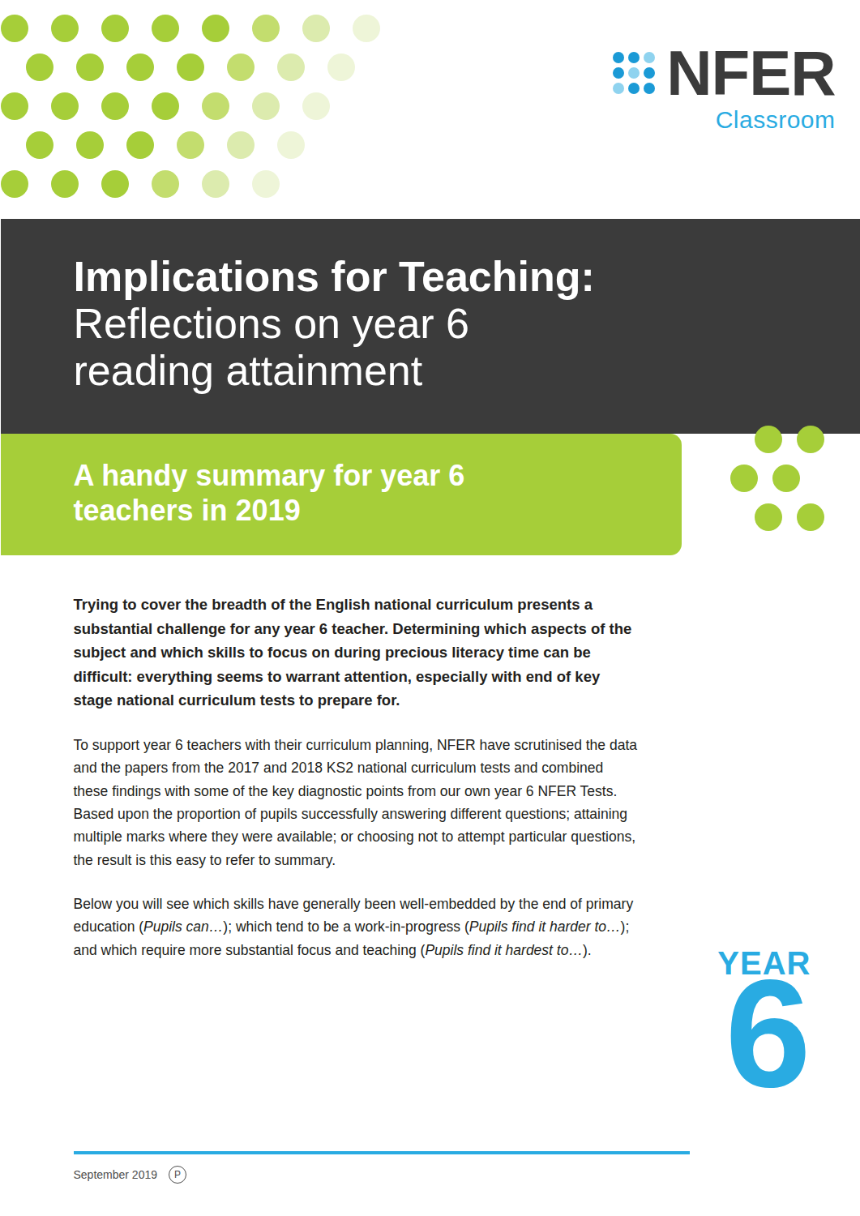NFER
Classroom
Implications for Teaching:Reflections on year 6
reading attainment
A handy summary for year 6
teachers in 2019
Trying to cover the breadth of the English national curriculum presents a substantial challenge for any year 6 teacher. Determining which aspects of the subject and which skills to focus on during precious literacy time can be difficult: everything seems to warrant attention, especially with end of key stage national curriculum tests to prepare for.
To support year 6 teachers with their curriculum planning, NFER have scrutinised the data and the papers from the 2017 and 2018 KS2 national curriculum tests and combined these findings with some of the key diagnostic points from our own year 6 NFER Tests. Based upon the proportion of pupils successfully answering different questions; attaining multiple marks where they were available; or choosing not to attempt particular questions, the result is this easy to refer to summary.
Below you will see which skills have generally been well-embedded by the end of primary education (Pupils can…); which tend to be a work-in-progress (Pupils find it harder to…); and which require more substantial focus and teaching (Pupils find it hardest to…).
YEAR
6
September 2019 P